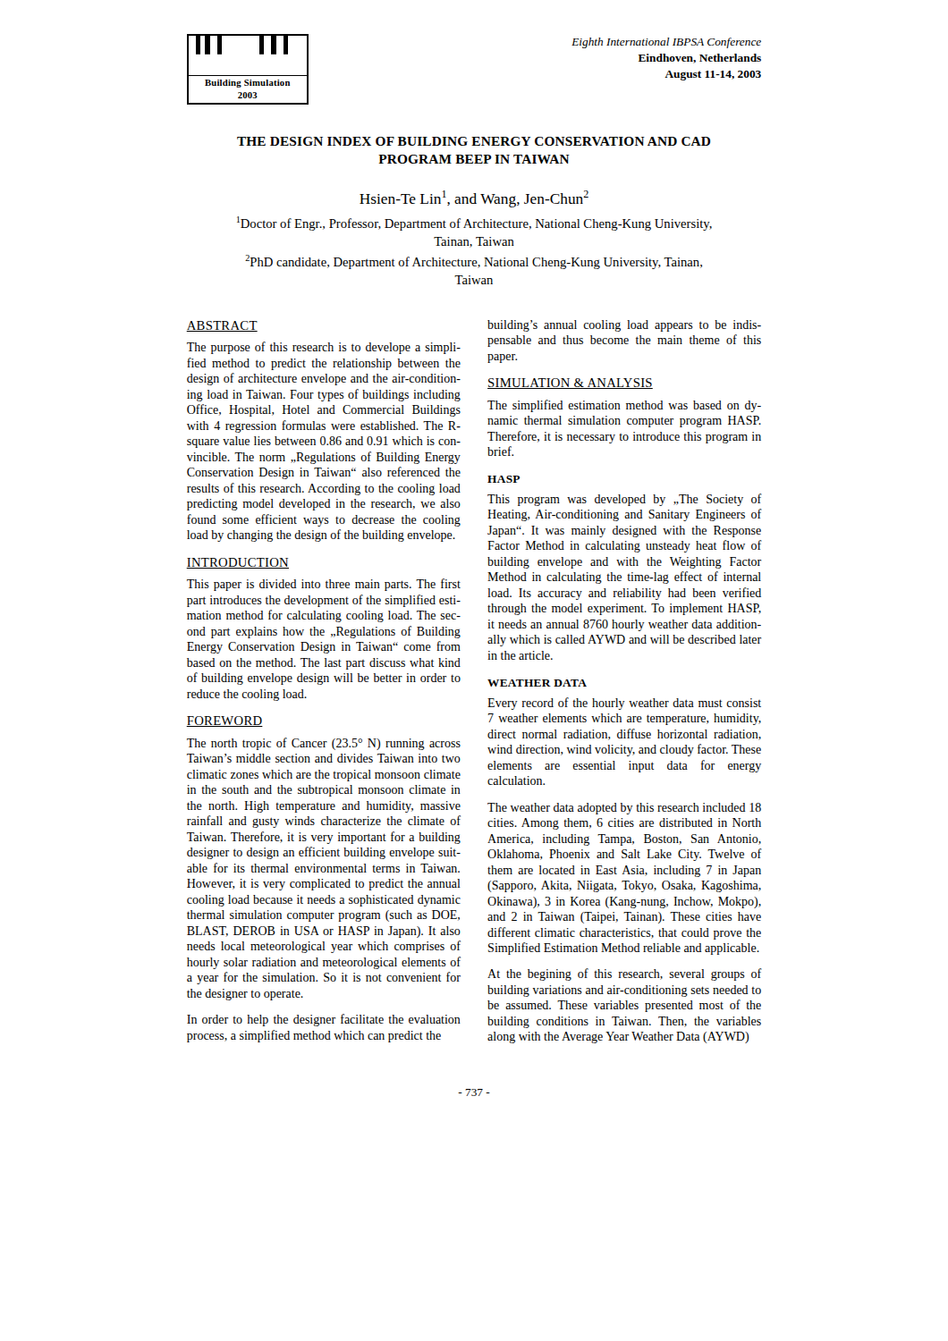Building Simulation
2003
Eighth International IBPSA Conference
Eindhoven, Netherlands
August 11-14, 2003
The Design Index of Building Energy Conservation and CAD
Program BEEP in Taiwan
Hsien-Te Lin1, and Wang, Jen-Chun2
1Doctor of Engr., Professor, Department of Architecture, National Cheng-Kung University,
Tainan, Taiwan
2PhD candidate, Department of Architecture, National Cheng-Kung University, Tainan,
Taiwan
Abstract
The purpose of this research is to develope a simplified method to predict the relationship between the design of architecture envelope and the air-conditioning load in Taiwan. Four types of buildings including Office, Hospital, Hotel and Commercial Buildings with 4 regression formulas were established. The R-square value lies between 0.86 and 0.91 which is convincible. The norm „Regulations of Building Energy Conservation Design in Taiwan“ also referenced the results of this research. According to the cooling load predicting model developed in the research, we also found some efficient ways to decrease the cooling load by changing the design of the building envelope.
Introduction
This paper is divided into three main parts. The first part introduces the development of the simplified estimation method for calculating cooling load. The second part explains how the „Regulations of Building Energy Conservation Design in Taiwan“ come from based on the method. The last part discuss what kind of building envelope design will be better in order to reduce the cooling load.
Foreword
The north tropic of Cancer (23.5° N) running across Taiwan’s middle section and divides Taiwan into two climatic zones which are the tropical monsoon climate in the south and the subtropical monsoon climate in the north. High temperature and humidity, massive rainfall and gusty winds characterize the climate of Taiwan. Therefore, it is very important for a building designer to design an efficient building envelope suitable for its thermal environmental terms in Taiwan. However, it is very complicated to predict the annual cooling load because it needs a sophisticated dynamic thermal simulation computer program (such as DOE, BLAST, DEROB in USA or HASP in Japan). It also needs local meteorological year which comprises of hourly solar radiation and meteorological elements of a year for the simulation. So it is not convenient for the designer to operate.
In order to help the designer facilitate the evaluation process, a simplified method which can predict the
building’s annual cooling load appears to be indispensable and thus become the main theme of this paper.
Simulation & Analysis
The simplified estimation method was based on dynamic thermal simulation computer program HASP. Therefore, it is necessary to introduce this program in brief.
HASP
This program was developed by „The Society of Heating, Air-conditioning and Sanitary Engineers of Japan“. It was mainly designed with the Response Factor Method in calculating unsteady heat flow of building envelope and with the Weighting Factor Method in calculating the time-lag effect of internal load. Its accuracy and reliability had been verified through the model experiment. To implement HASP, it needs an annual 8760 hourly weather data additionally which is called AYWD and will be described later in the article.
Weather Data
Every record of the hourly weather data must consist 7 weather elements which are temperature, humidity, direct normal radiation, diffuse horizontal radiation, wind direction, wind volicity, and cloudy factor. These elements are essential input data for energy calculation.
The weather data adopted by this research included 18 cities. Among them, 6 cities are distributed in North America, including Tampa, Boston, San Antonio, Oklahoma, Phoenix and Salt Lake City. Twelve of them are located in East Asia, including 7 in Japan (Sapporo, Akita, Niigata, Tokyo, Osaka, Kagoshima, Okinawa), 3 in Korea (Kang-nung, Inchow, Mokpo), and 2 in Taiwan (Taipei, Tainan). These cities have different climatic characteristics, that could prove the Simplified Estimation Method reliable and applicable.
At the begining of this research, several groups of building variations and air-conditioning sets needed to be assumed. These variables presented most of the building conditions in Taiwan. Then, the variables along with the Average Year Weather Data (AYWD)
- 737 -